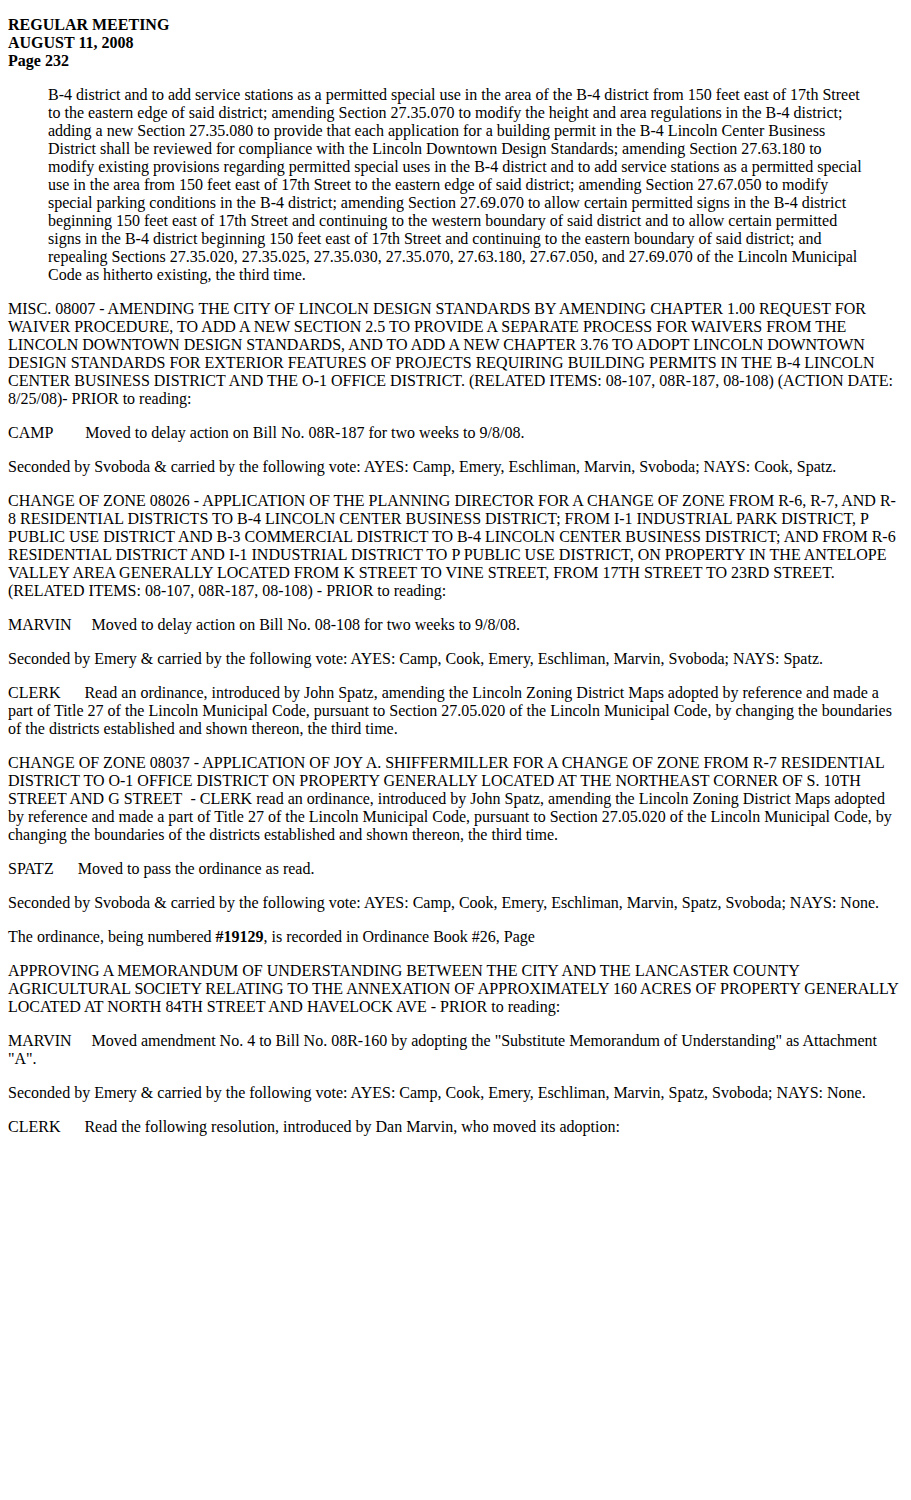REGULAR MEETING
AUGUST 11, 2008
Page 232
B-4 district and to add service stations as a permitted special use in the area of the B-4 district from 150 feet east of 17th Street to the eastern edge of said district; amending Section 27.35.070 to modify the height and area regulations in the B-4 district; adding a new Section 27.35.080 to provide that each application for a building permit in the B-4 Lincoln Center Business District shall be reviewed for compliance with the Lincoln Downtown Design Standards; amending Section 27.63.180 to modify existing provisions regarding permitted special uses in the B-4 district and to add service stations as a permitted special use in the area from 150 feet east of 17th Street to the eastern edge of said district; amending Section 27.67.050 to modify special parking conditions in the B-4 district; amending Section 27.69.070 to allow certain permitted signs in the B-4 district beginning 150 feet east of 17th Street and continuing to the western boundary of said district and to allow certain permitted signs in the B-4 district beginning 150 feet east of 17th Street and continuing to the eastern boundary of said district; and repealing Sections 27.35.020, 27.35.025, 27.35.030, 27.35.070, 27.63.180, 27.67.050, and 27.69.070 of the Lincoln Municipal Code as hitherto existing, the third time.
MISC. 08007 - AMENDING THE CITY OF LINCOLN DESIGN STANDARDS BY AMENDING CHAPTER 1.00 REQUEST FOR WAIVER PROCEDURE, TO ADD A NEW SECTION 2.5 TO PROVIDE A SEPARATE PROCESS FOR WAIVERS FROM THE LINCOLN DOWNTOWN DESIGN STANDARDS, AND TO ADD A NEW CHAPTER 3.76 TO ADOPT LINCOLN DOWNTOWN DESIGN STANDARDS FOR EXTERIOR FEATURES OF PROJECTS REQUIRING BUILDING PERMITS IN THE B-4 LINCOLN CENTER BUSINESS DISTRICT AND THE O-1 OFFICE DISTRICT. (RELATED ITEMS: 08-107, 08R-187, 08-108) (ACTION DATE: 8/25/08)- PRIOR to reading:
CAMP Moved to delay action on Bill No. 08R-187 for two weeks to 9/8/08.
Seconded by Svoboda & carried by the following vote: AYES: Camp, Emery, Eschliman, Marvin, Svoboda; NAYS: Cook, Spatz.
CHANGE OF ZONE 08026 - APPLICATION OF THE PLANNING DIRECTOR FOR A CHANGE OF ZONE FROM R-6, R-7, AND R-8 RESIDENTIAL DISTRICTS TO B-4 LINCOLN CENTER BUSINESS DISTRICT; FROM I-1 INDUSTRIAL PARK DISTRICT, P PUBLIC USE DISTRICT AND B-3 COMMERCIAL DISTRICT TO B-4 LINCOLN CENTER BUSINESS DISTRICT; AND FROM R-6 RESIDENTIAL DISTRICT AND I-1 INDUSTRIAL DISTRICT TO P PUBLIC USE DISTRICT, ON PROPERTY IN THE ANTELOPE VALLEY AREA GENERALLY LOCATED FROM K STREET TO VINE STREET, FROM 17TH STREET TO 23RD STREET. (RELATED ITEMS: 08-107, 08R-187, 08-108) - PRIOR to reading:
MARVIN Moved to delay action on Bill No. 08-108 for two weeks to 9/8/08.
Seconded by Emery & carried by the following vote: AYES: Camp, Cook, Emery, Eschliman, Marvin, Svoboda; NAYS: Spatz.
CLERK Read an ordinance, introduced by John Spatz, amending the Lincoln Zoning District Maps adopted by reference and made a part of Title 27 of the Lincoln Municipal Code, pursuant to Section 27.05.020 of the Lincoln Municipal Code, by changing the boundaries of the districts established and shown thereon, the third time.
CHANGE OF ZONE 08037 - APPLICATION OF JOY A. SHIFFERMILLER FOR A CHANGE OF ZONE FROM R-7 RESIDENTIAL DISTRICT TO O-1 OFFICE DISTRICT ON PROPERTY GENERALLY LOCATED AT THE NORTHEAST CORNER OF S. 10TH STREET AND G STREET - CLERK read an ordinance, introduced by John Spatz, amending the Lincoln Zoning District Maps adopted by reference and made a part of Title 27 of the Lincoln Municipal Code, pursuant to Section 27.05.020 of the Lincoln Municipal Code, by changing the boundaries of the districts established and shown thereon, the third time.
SPATZ Moved to pass the ordinance as read.
Seconded by Svoboda & carried by the following vote: AYES: Camp, Cook, Emery, Eschliman, Marvin, Spatz, Svoboda; NAYS: None.
The ordinance, being numbered #19129, is recorded in Ordinance Book #26, Page
APPROVING A MEMORANDUM OF UNDERSTANDING BETWEEN THE CITY AND THE LANCASTER COUNTY AGRICULTURAL SOCIETY RELATING TO THE ANNEXATION OF APPROXIMATELY 160 ACRES OF PROPERTY GENERALLY LOCATED AT NORTH 84TH STREET AND HAVELOCK AVE - PRIOR to reading:
MARVIN Moved amendment No. 4 to Bill No. 08R-160 by adopting the "Substitute Memorandum of Understanding" as Attachment "A".
Seconded by Emery & carried by the following vote: AYES: Camp, Cook, Emery, Eschliman, Marvin, Spatz, Svoboda; NAYS: None.
CLERK Read the following resolution, introduced by Dan Marvin, who moved its adoption: